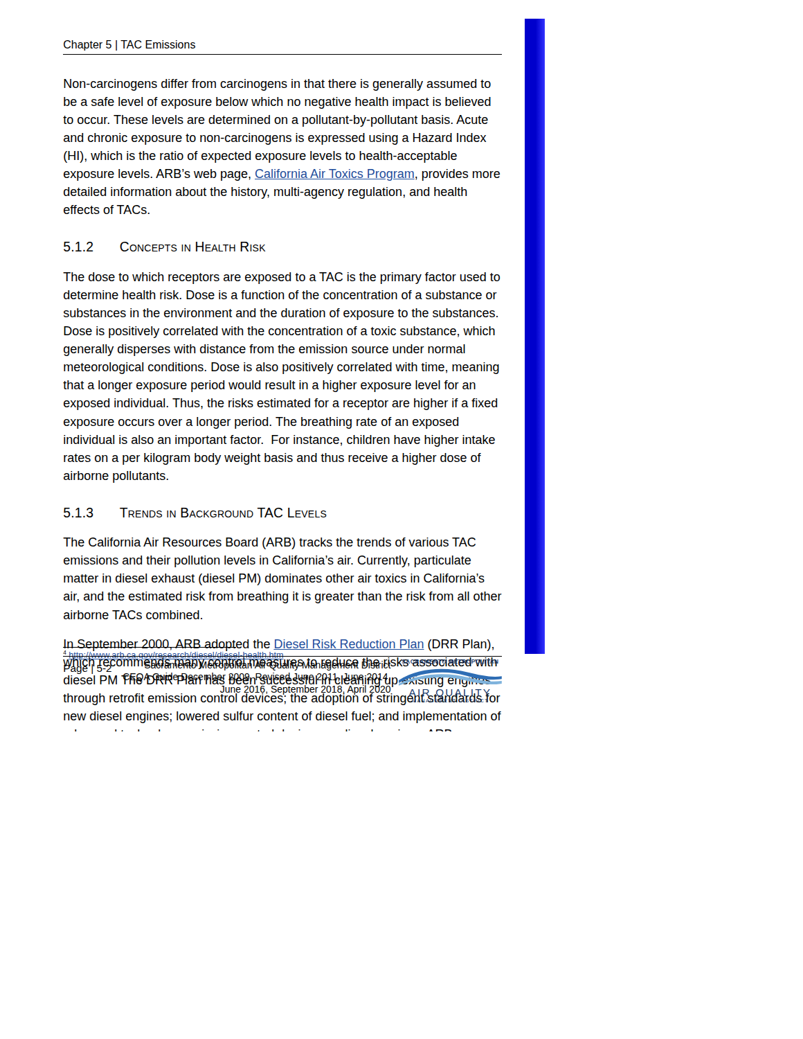Chapter 5 | TAC Emissions
Non-carcinogens differ from carcinogens in that there is generally assumed to be a safe level of exposure below which no negative health impact is believed to occur. These levels are determined on a pollutant-by-pollutant basis. Acute and chronic exposure to non-carcinogens is expressed using a Hazard Index (HI), which is the ratio of expected exposure levels to health-acceptable exposure levels. ARB’s web page, California Air Toxics Program, provides more detailed information about the history, multi-agency regulation, and health effects of TACs.
5.1.2 Concepts in Health Risk
The dose to which receptors are exposed to a TAC is the primary factor used to determine health risk. Dose is a function of the concentration of a substance or substances in the environment and the duration of exposure to the substances. Dose is positively correlated with the concentration of a toxic substance, which generally disperses with distance from the emission source under normal meteorological conditions. Dose is also positively correlated with time, meaning that a longer exposure period would result in a higher exposure level for an exposed individual. Thus, the risks estimated for a receptor are higher if a fixed exposure occurs over a longer period. The breathing rate of an exposed individual is also an important factor. For instance, children have higher intake rates on a per kilogram body weight basis and thus receive a higher dose of airborne pollutants.
5.1.3 Trends in Background TAC Levels
The California Air Resources Board (ARB) tracks the trends of various TAC emissions and their pollution levels in California’s air. Currently, particulate matter in diesel exhaust (diesel PM) dominates other air toxics in California’s air, and the estimated risk from breathing it is greater than the risk from all other airborne TACs combined.
In September 2000, ARB adopted the Diesel Risk Reduction Plan (DRR Plan), which recommends many control measures to reduce the risks associated with diesel PM The DRR Plan has been successful in cleaning up existing engines through retrofit emission control devices; the adoption of stringent standards for new diesel engines; lowered sulfur content of diesel fuel; and implementation of advanced technology emission control devices on diesel engines. ARB estimates that emissions of diesel PM in 2035 will be less than half those in 2010, even with increasing VMT.4 In addition to the DRR Plan, many of the Air Toxic Control Measures that have been promulgated by ARB specifically address diesel PM emissions from a range of sources, including portable engines, cargo handling equipment used at ports, transport refrigeration units, and idling by commercial vehicles and school buses. A study from 2015 linked California regulations to dramatic declines in cancer risk from exposure to air toxics.
4 http://www.arb.ca.gov/research/diesel/diesel-health.htm
Page | 5-2
Sacramento Metropolitan Air Quality Management District
CEQA Guide December 2009, Revised June 2011, June 2014,
June 2016, September 2018, April 2020
SACRAMENTO METROPOLITAN
AIR QUALITY
MANAGEMENT DISTRICT